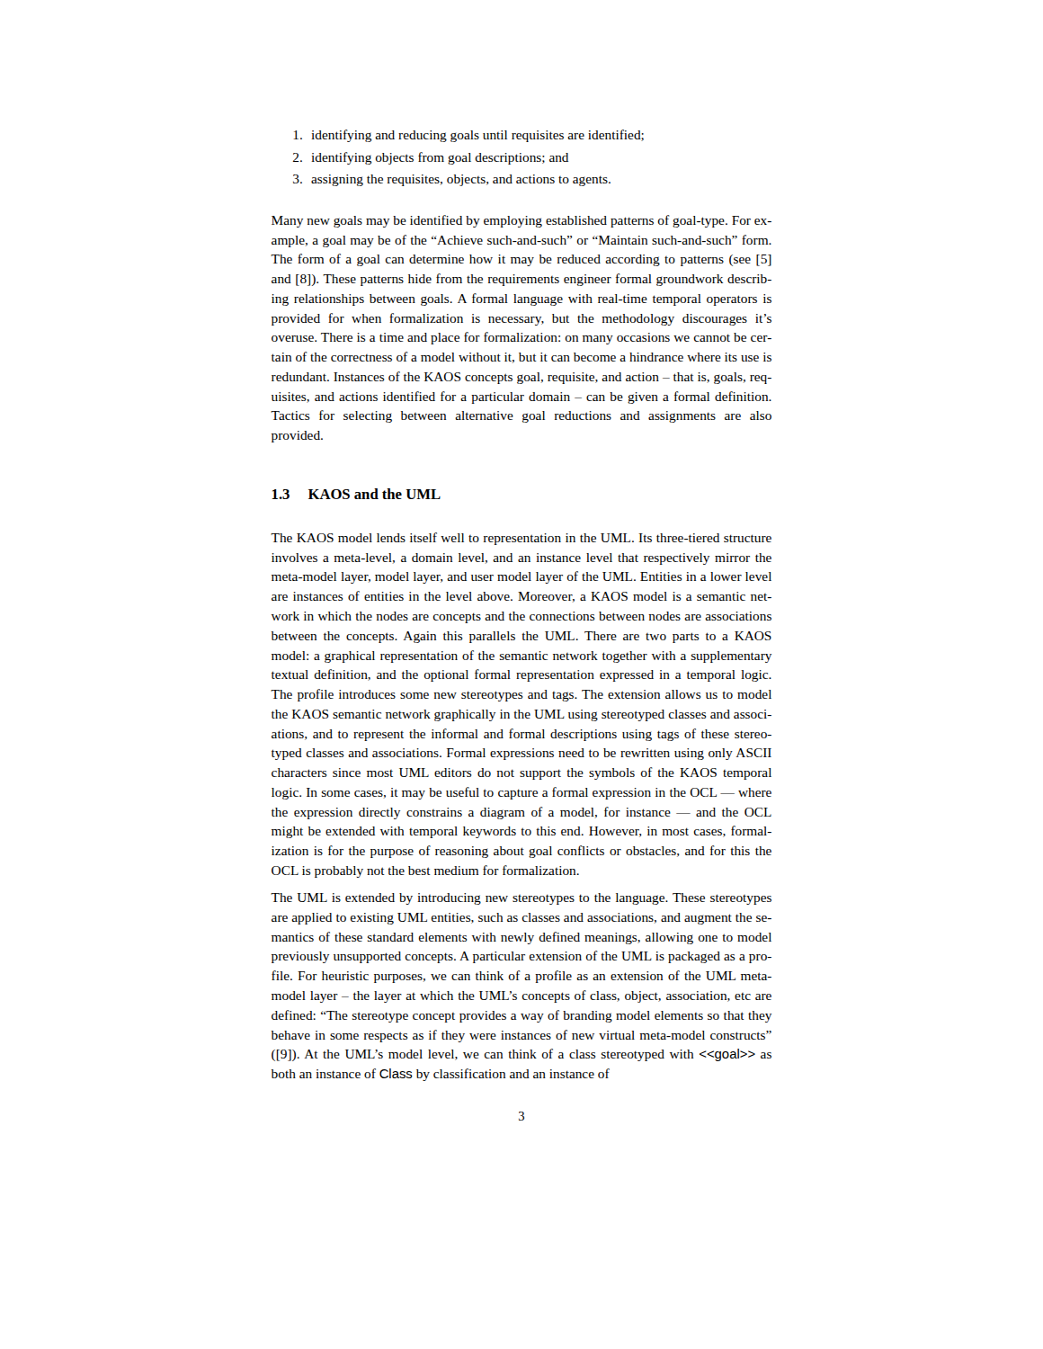identifying and reducing goals until requisites are identified;
identifying objects from goal descriptions; and
assigning the requisites, objects, and actions to agents.
Many new goals may be identified by employing established patterns of goal-type. For example, a goal may be of the “Achieve such-and-such” or “Maintain such-and-such” form. The form of a goal can determine how it may be reduced according to patterns (see [5] and [8]). These patterns hide from the requirements engineer formal groundwork describing relationships between goals. A formal language with real-time temporal operators is provided for when formalization is necessary, but the methodology discourages it’s overuse. There is a time and place for formalization: on many occasions we cannot be certain of the correctness of a model without it, but it can become a hindrance where its use is redundant. Instances of the KAOS concepts goal, requisite, and action – that is, goals, requisites, and actions identified for a particular domain – can be given a formal definition. Tactics for selecting between alternative goal reductions and assignments are also provided.
1.3 KAOS and the UML
The KAOS model lends itself well to representation in the UML. Its three-tiered structure involves a meta-level, a domain level, and an instance level that respectively mirror the meta-model layer, model layer, and user model layer of the UML. Entities in a lower level are instances of entities in the level above. Moreover, a KAOS model is a semantic network in which the nodes are concepts and the connections between nodes are associations between the concepts. Again this parallels the UML. There are two parts to a KAOS model: a graphical representation of the semantic network together with a supplementary textual definition, and the optional formal representation expressed in a temporal logic. The profile introduces some new stereotypes and tags. The extension allows us to model the KAOS semantic network graphically in the UML using stereotyped classes and associations, and to represent the informal and formal descriptions using tags of these stereotyped classes and associations. Formal expressions need to be rewritten using only ASCII characters since most UML editors do not support the symbols of the KAOS temporal logic. In some cases, it may be useful to capture a formal expression in the OCL — where the expression directly constrains a diagram of a model, for instance — and the OCL might be extended with temporal keywords to this end. However, in most cases, formalization is for the purpose of reasoning about goal conflicts or obstacles, and for this the OCL is probably not the best medium for formalization.
The UML is extended by introducing new stereotypes to the language. These stereotypes are applied to existing UML entities, such as classes and associations, and augment the semantics of these standard elements with newly defined meanings, allowing one to model previously unsupported concepts. A particular extension of the UML is packaged as a profile. For heuristic purposes, we can think of a profile as an extension of the UML meta-model layer – the layer at which the UML’s concepts of class, object, association, etc are defined: “The stereotype concept provides a way of branding model elements so that they behave in some respects as if they were instances of new virtual meta-model constructs” ([9]). At the UML’s model level, we can think of a class stereotyped with <<goal>> as both an instance of Class by classification and an instance of
3